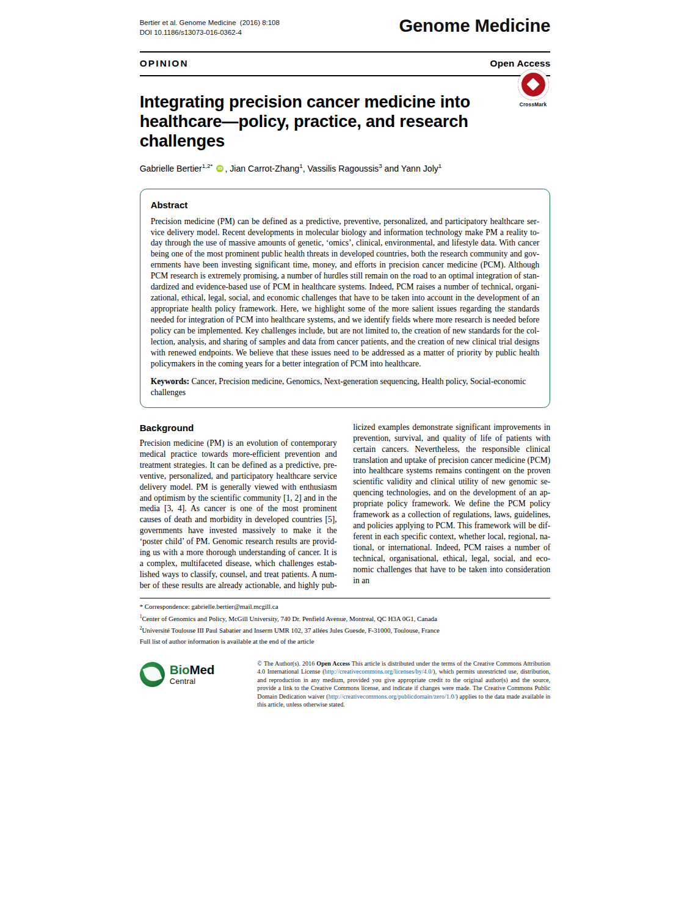Bertier et al. Genome Medicine (2016) 8:108
DOI 10.1186/s13073-016-0362-4
Genome Medicine
OPINION
Open Access
CrossMark
Integrating precision cancer medicine into healthcare—policy, practice, and research challenges
Gabrielle Bertier1,2* , Jian Carrot-Zhang1, Vassilis Ragoussis3 and Yann Joly1
Abstract
Precision medicine (PM) can be defined as a predictive, preventive, personalized, and participatory healthcare service delivery model. Recent developments in molecular biology and information technology make PM a reality today through the use of massive amounts of genetic, ‘omics’, clinical, environmental, and lifestyle data. With cancer being one of the most prominent public health threats in developed countries, both the research community and governments have been investing significant time, money, and efforts in precision cancer medicine (PCM). Although PCM research is extremely promising, a number of hurdles still remain on the road to an optimal integration of standardized and evidence-based use of PCM in healthcare systems. Indeed, PCM raises a number of technical, organizational, ethical, legal, social, and economic challenges that have to be taken into account in the development of an appropriate health policy framework. Here, we highlight some of the more salient issues regarding the standards needed for integration of PCM into healthcare systems, and we identify fields where more research is needed before policy can be implemented. Key challenges include, but are not limited to, the creation of new standards for the collection, analysis, and sharing of samples and data from cancer patients, and the creation of new clinical trial designs with renewed endpoints. We believe that these issues need to be addressed as a matter of priority by public health policymakers in the coming years for a better integration of PCM into healthcare.
Keywords: Cancer, Precision medicine, Genomics, Next-generation sequencing, Health policy, Social-economic challenges
Background
Precision medicine (PM) is an evolution of contemporary medical practice towards more-efficient prevention and treatment strategies. It can be defined as a predictive, preventive, personalized, and participatory healthcare service delivery model. PM is generally viewed with enthusiasm and optimism by the scientific community [1, 2] and in the media [3, 4]. As cancer is one of the most prominent causes of death and morbidity in developed countries [5], governments have invested massively to make it the ‘poster child’ of PM. Genomic research results are providing us with a more thorough understanding of cancer. It is a complex, multifaceted disease, which challenges established ways to classify, counsel, and treat patients. A number of these results are already actionable, and highly publicized examples demonstrate significant improvements in prevention, survival, and quality of life of patients with certain cancers. Nevertheless, the responsible clinical translation and uptake of precision cancer medicine (PCM) into healthcare systems remains contingent on the proven scientific validity and clinical utility of new genomic sequencing technologies, and on the development of an appropriate policy framework. We define the PCM policy framework as a collection of regulations, laws, guidelines, and policies applying to PCM. This framework will be different in each specific context, whether local, regional, national, or international. Indeed, PCM raises a number of technical, organisational, ethical, legal, social, and economic challenges that have to be taken into consideration in an
* Correspondence: gabrielle.bertier@mail.mcgill.ca
1Center of Genomics and Policy, McGill University, 740 Dr. Penfield Avenue, Montreal, QC H3A 0G1, Canada
2Université Toulouse III Paul Sabatier and Inserm UMR 102, 37 allées Jules Guesde, F-31000, Toulouse, France
Full list of author information is available at the end of the article
Bio Med Central
© The Author(s). 2016 Open Access This article is distributed under the terms of the Creative Commons Attribution 4.0 International License (http://creativecommons.org/licenses/by/4.0/), which permits unrestricted use, distribution, and reproduction in any medium, provided you give appropriate credit to the original author(s) and the source, provide a link to the Creative Commons license, and indicate if changes were made. The Creative Commons Public Domain Dedication waiver (http://creativecommons.org/publicdomain/zero/1.0/) applies to the data made available in this article, unless otherwise stated.